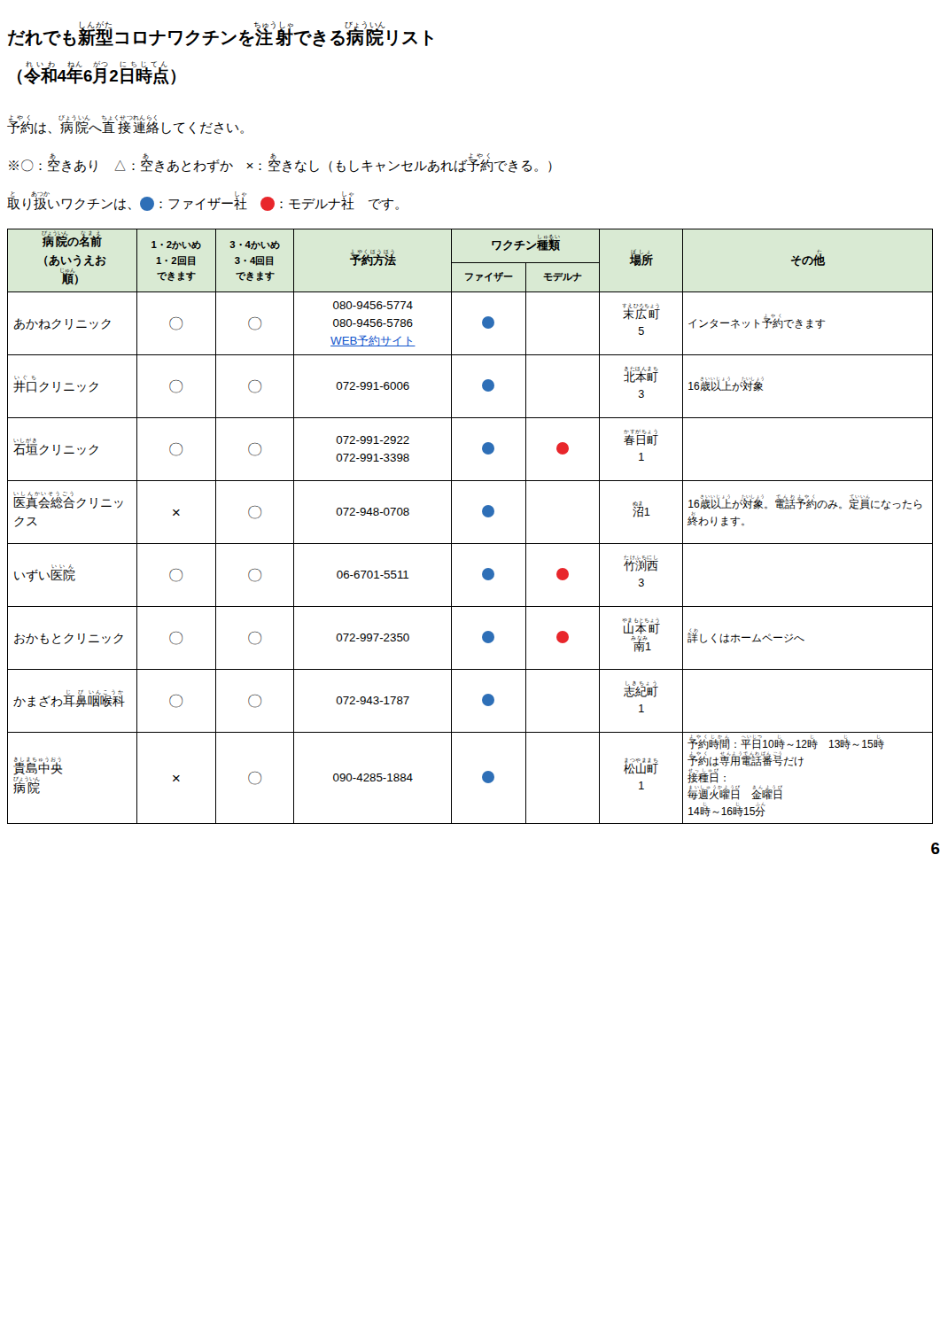だれでも新型コロナワクチンを注射できる病院リスト
（令和4年6月2日時点）
予約は、病院へ直接連絡してください。
※〇：空きあり　△：空きあとわずか　×：空きなし（もしキャンセルあれば予約できる。）
取り扱いワクチンは、 ：ファイザー社　 ：モデルナ社　です。
| 病院 の 名前 （あいうえお 順 ） | 1・2かいめ 1・2回目 できます | 3・4かいめ 3・4回目 できます | 予約方法 | ワクチン 種類 | 場所 | その 他 |
| --- | --- | --- | --- | --- | --- | --- |
| ファイザー | モデルナ |
| あかねクリニック | 〇 | 〇 | 080-9456-5774 080-9456-5786 WEB予約サイト | | | 末広町 5 | インターネット 予約 できます |
| 井口 クリニック | 〇 | 〇 | 072-991-6006 | | | 北本町 3 | 16 歳以上 が 対象 |
| 石垣 クリニック | 〇 | 〇 | 072-991-2922 072-991-3398 | | | 春日町 1 | |
| 医真会総合 クリニックス | × | 〇 | 072-948-0708 | | | 沼 1 | 16 歳以上 が 対象 。 電話 予約 のみ。 定員 になったら 終 わります。 |
| いずい 医院 | 〇 | 〇 | 06-6701-5511 | | | 竹渕西 3 | |
| おかもとクリニック | 〇 | 〇 | 072-997-2350 | | | 山本町 南 1 | 詳 しくはホームページへ |
| かまざわ 耳鼻 咽喉科 | 〇 | 〇 | 072-943-1787 | | | 志紀町 1 | |
| 貴島中央 病院 | × | 〇 | 090-4285-1884 | | | 松山町 1 | 予約時間 ： 平日 10 時 ～12 時 13 時 ～15 時 予約 は 専用電話番号 だけ 接種日 ： 毎週火曜日 金曜日 14 時 ～16 時 15 分 |
6